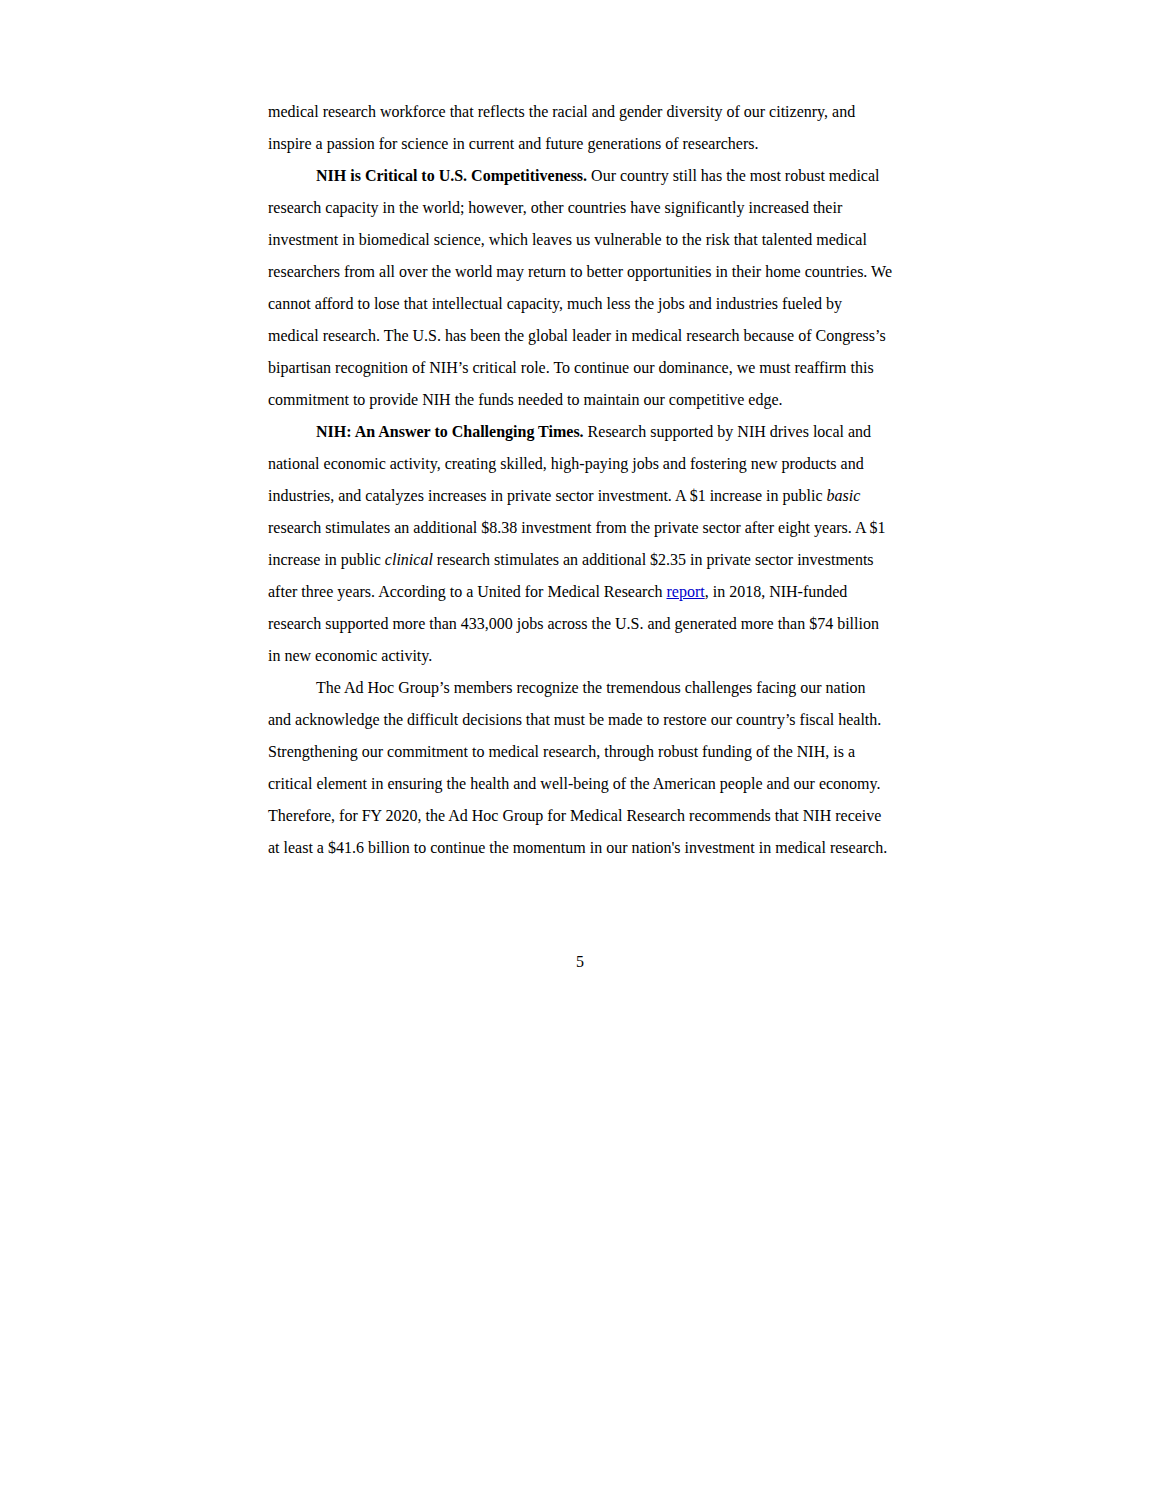medical research workforce that reflects the racial and gender diversity of our citizenry, and inspire a passion for science in current and future generations of researchers.
NIH is Critical to U.S. Competitiveness. Our country still has the most robust medical research capacity in the world; however, other countries have significantly increased their investment in biomedical science, which leaves us vulnerable to the risk that talented medical researchers from all over the world may return to better opportunities in their home countries. We cannot afford to lose that intellectual capacity, much less the jobs and industries fueled by medical research. The U.S. has been the global leader in medical research because of Congress’s bipartisan recognition of NIH’s critical role. To continue our dominance, we must reaffirm this commitment to provide NIH the funds needed to maintain our competitive edge.
NIH: An Answer to Challenging Times. Research supported by NIH drives local and national economic activity, creating skilled, high-paying jobs and fostering new products and industries, and catalyzes increases in private sector investment. A $1 increase in public basic research stimulates an additional $8.38 investment from the private sector after eight years. A $1 increase in public clinical research stimulates an additional $2.35 in private sector investments after three years. According to a United for Medical Research report, in 2018, NIH-funded research supported more than 433,000 jobs across the U.S. and generated more than $74 billion in new economic activity.
The Ad Hoc Group’s members recognize the tremendous challenges facing our nation and acknowledge the difficult decisions that must be made to restore our country’s fiscal health. Strengthening our commitment to medical research, through robust funding of the NIH, is a critical element in ensuring the health and well-being of the American people and our economy. Therefore, for FY 2020, the Ad Hoc Group for Medical Research recommends that NIH receive at least a $41.6 billion to continue the momentum in our nation's investment in medical research.
5